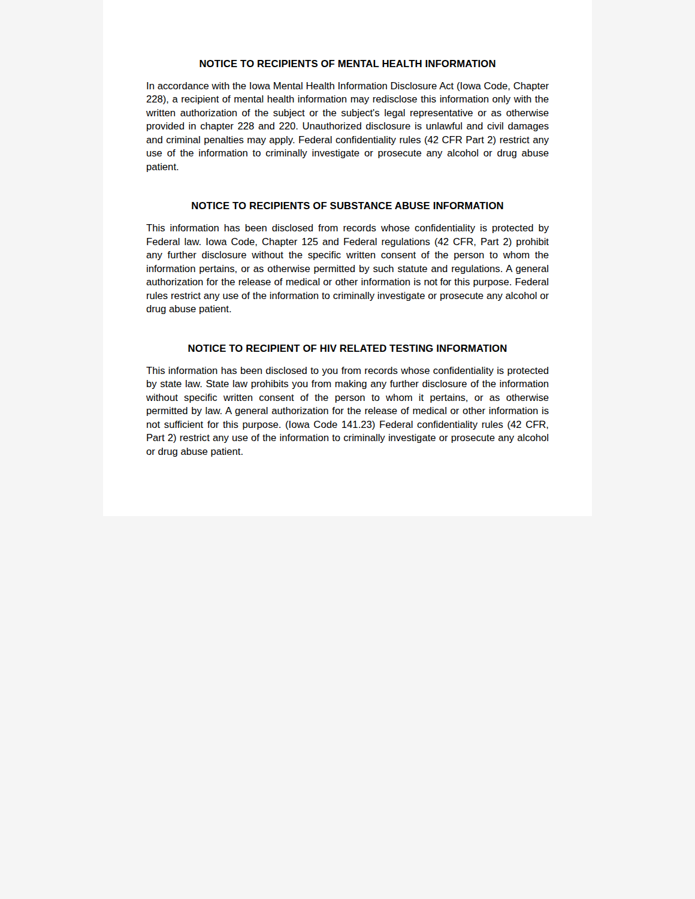Notice to Recipients of Mental Health Information
In accordance with the Iowa Mental Health Information Disclosure Act (Iowa Code, Chapter 228), a recipient of mental health information may redisclose this information only with the written authorization of the subject or the subject's legal representative or as otherwise provided in chapter 228 and 220. Unauthorized disclosure is unlawful and civil damages and criminal penalties may apply. Federal confidentiality rules (42 CFR Part 2) restrict any use of the information to criminally investigate or prosecute any alcohol or drug abuse patient.
Notice to Recipients of Substance Abuse Information
This information has been disclosed from records whose confidentiality is protected by Federal law. Iowa Code, Chapter 125 and Federal regulations (42 CFR, Part 2) prohibit any further disclosure without the specific written consent of the person to whom the information pertains, or as otherwise permitted by such statute and regulations. A general authorization for the release of medical or other information is not for this purpose. Federal rules restrict any use of the information to criminally investigate or prosecute any alcohol or drug abuse patient.
Notice to Recipient of HIV Related Testing Information
This information has been disclosed to you from records whose confidentiality is protected by state law. State law prohibits you from making any further disclosure of the information without specific written consent of the person to whom it pertains, or as otherwise permitted by law. A general authorization for the release of medical or other information is not sufficient for this purpose. (Iowa Code 141.23) Federal confidentiality rules (42 CFR, Part 2) restrict any use of the information to criminally investigate or prosecute any alcohol or drug abuse patient.